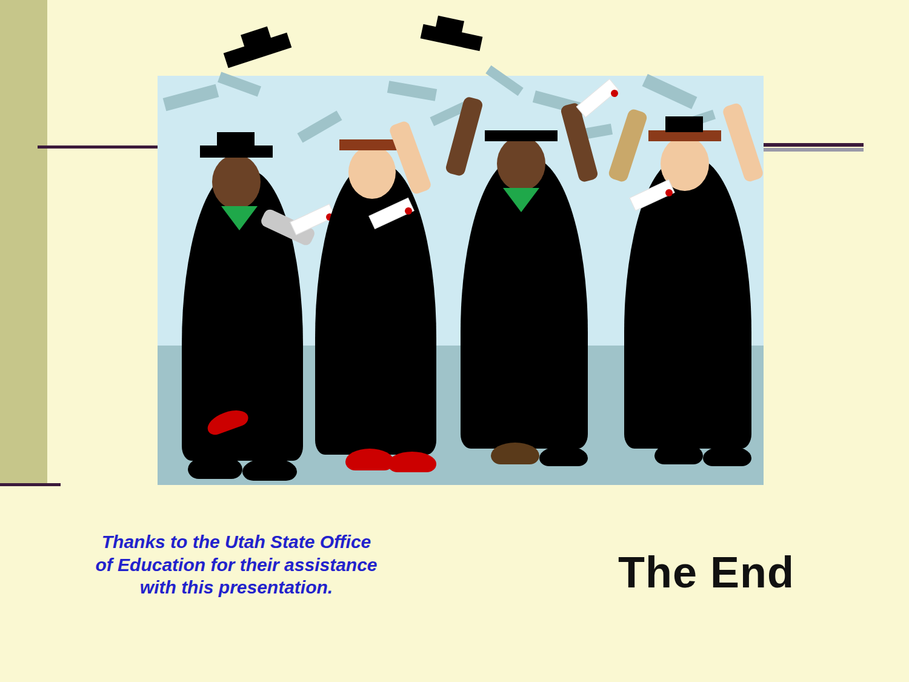Thanks to the Utah State Office of Education for their assistance with this presentation.
The End